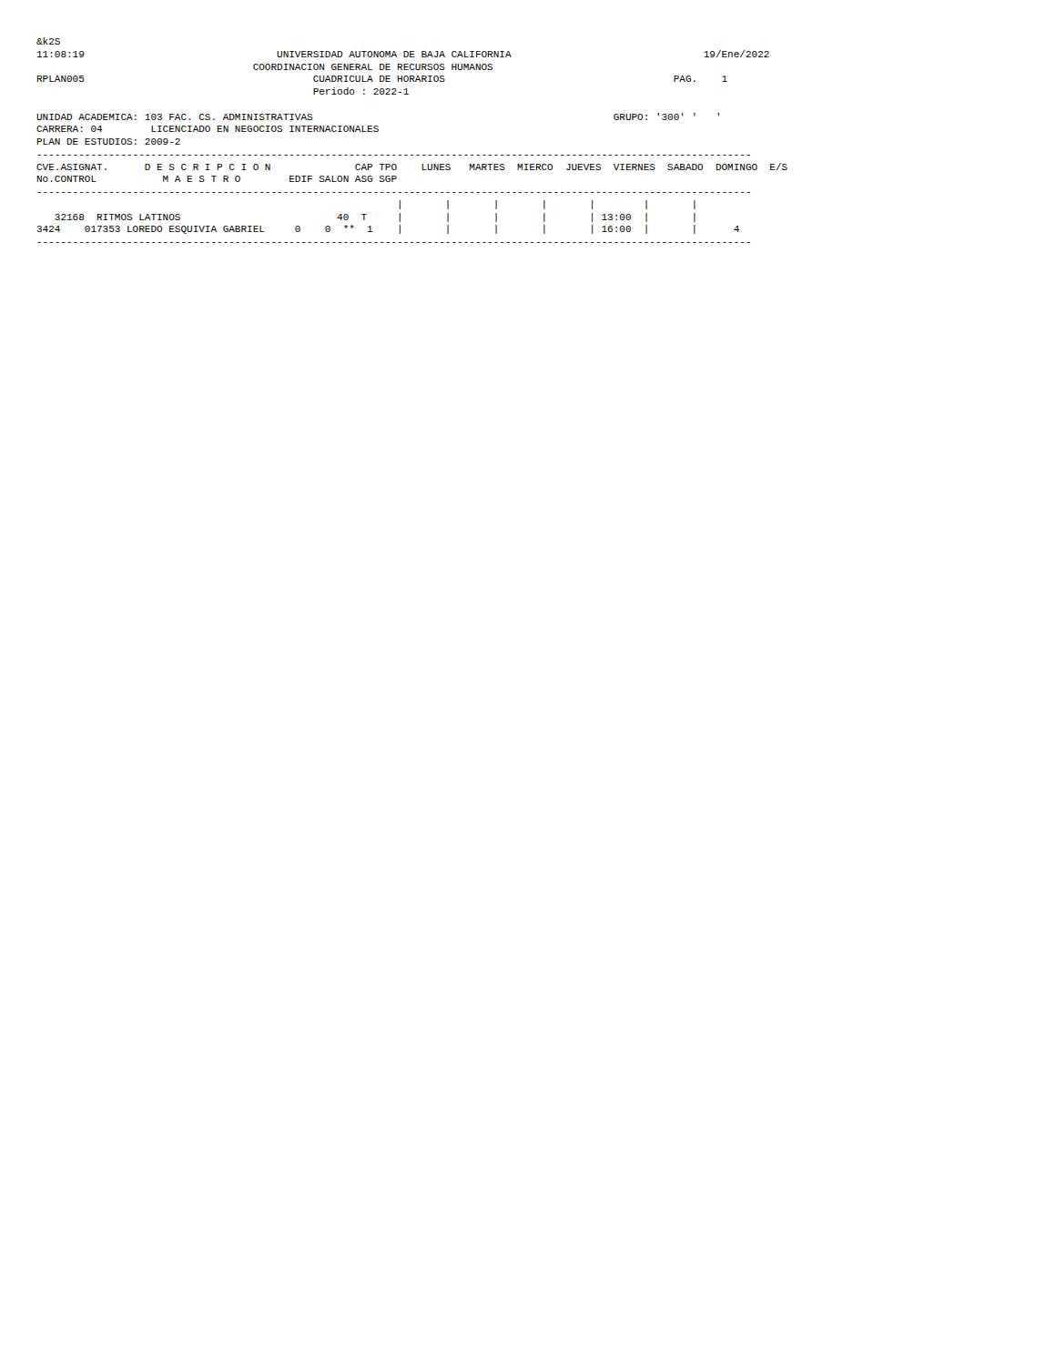&k2S
11:08:19                                UNIVERSIDAD AUTONOMA DE BAJA CALIFORNIA                                19/Ene/2022
                                    COORDINACION GENERAL DE RECURSOS HUMANOS
RPLAN005                                      CUADRICULA DE HORARIOS                                      PAG.    1
                                              Periodo : 2022-1

UNIDAD ACADEMICA: 103 FAC. CS. ADMINISTRATIVAS                                                  GRUPO: '300' '   '
CARRERA: 04        LICENCIADO EN NEGOCIOS INTERNACIONALES
PLAN DE ESTUDIOS: 2009-2
-----------------------------------------------------------------------------------------------------------------------
CVE.ASIGNAT.      D E S C R I P C I O N              CAP TPO    LUNES   MARTES  MIERCO  JUEVES  VIERNES  SABADO  DOMINGO  E/S
No.CONTROL           M A E S T R O        EDIF SALON ASG SGP
-----------------------------------------------------------------------------------------------------------------------
                                                            |       |       |       |       |        |       |
   32168  RITMOS LATINOS                          40  T     |       |       |       |       | 13:00  |       |
3424    017353 LOREDO ESQUIVIA GABRIEL     0    0  **  1    |       |       |       |       | 16:00  |       |      4
-----------------------------------------------------------------------------------------------------------------------